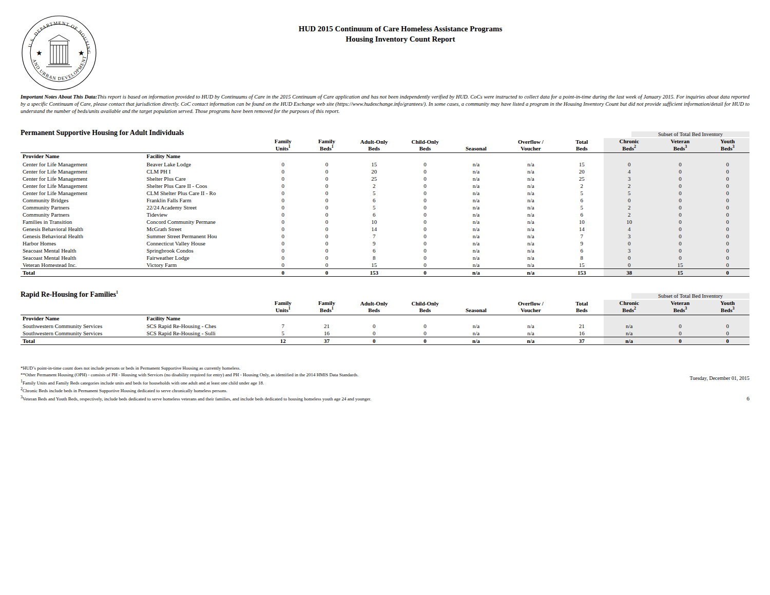U.S. DEPARTMENT OF HOUSING AND URBAN DEVELOPMENT ★ ★
HUD 2015 Continuum of Care Homeless Assistance Programs
Housing Inventory Count Report
Important Notes About This Data: This report is based on information provided to HUD by Continuums of Care in the 2015 Continuum of Care application and has not been independently verified by HUD. CoCs were instructed to collect data for a point-in-time during the last week of January 2015. For inquiries about data reported by a specific Continuum of Care, please contact that jurisdiction directly. CoC contact information can be found on the HUD Exchange web site (https://www.hudexchange.info/grantees/). In some cases, a community may have listed a program in the Housing Inventory Count but did not provide sufficient information/detail for HUD to understand the number of beds/units available and the target population served. Those programs have been removed for the purposes of this report.
Permanent Supportive Housing for Adult Individuals Subset of Total Bed Inventory
| | | Family Units 1 | Family Beds 1 | Adult-Only Beds | Child-Only Beds | Seasonal | Overflow / Voucher | Total Beds | Chronic Beds 2 | Veteran Beds 3 | Youth Beds 3 |
| --- | --- | --- | --- | --- | --- | --- | --- | --- | --- | --- | --- |
| Provider Name | Facility Name | | | | | | | | | | |
| Center for Life Management | Beaver Lake Lodge | 0 | 0 | 15 | 0 | n/a | n/a | 15 | 0 | 0 | 0 |
| Center for Life Management | CLM PH I | 0 | 0 | 20 | 0 | n/a | n/a | 20 | 4 | 0 | 0 |
| Center for Life Management | Shelter Plus Care | 0 | 0 | 25 | 0 | n/a | n/a | 25 | 3 | 0 | 0 |
| Center for Life Management | Shelter Plus Care II - Coos | 0 | 0 | 2 | 0 | n/a | n/a | 2 | 2 | 0 | 0 |
| Center for Life Management | CLM Shelter Plus Care II - Ro | 0 | 0 | 5 | 0 | n/a | n/a | 5 | 5 | 0 | 0 |
| Community Bridges | Franklin Falls Farm | 0 | 0 | 6 | 0 | n/a | n/a | 6 | 0 | 0 | 0 |
| Community Partners | 22/24 Academy Street | 0 | 0 | 5 | 0 | n/a | n/a | 5 | 2 | 0 | 0 |
| Community Partners | Tideview | 0 | 0 | 6 | 0 | n/a | n/a | 6 | 2 | 0 | 0 |
| Families in Transition | Concord Community Permane | 0 | 0 | 10 | 0 | n/a | n/a | 10 | 10 | 0 | 0 |
| Genesis Behavioral Health | McGrath Street | 0 | 0 | 14 | 0 | n/a | n/a | 14 | 4 | 0 | 0 |
| Genesis Behavioral Health | Summer Street Permanent Hou | 0 | 0 | 7 | 0 | n/a | n/a | 7 | 3 | 0 | 0 |
| Harbor Homes | Connecticut Valley House | 0 | 0 | 9 | 0 | n/a | n/a | 9 | 0 | 0 | 0 |
| Seacoast Mental Health | Springbrook Condos | 0 | 0 | 6 | 0 | n/a | n/a | 6 | 3 | 0 | 0 |
| Seacoast Mental Health | Fairweather Lodge | 0 | 0 | 8 | 0 | n/a | n/a | 8 | 0 | 0 | 0 |
| Veteran Homestead Inc. | Victory Farm | 0 | 0 | 15 | 0 | n/a | n/a | 15 | 0 | 15 | 0 |
| Total | | 0 | 0 | 153 | 0 | n/a | n/a | 153 | 38 | 15 | 0 |
Rapid Re-Housing for Families1 Subset of Total Bed Inventory
| | | Family Units 1 | Family Beds 1 | Adult-Only Beds | Child-Only Beds | Seasonal | Overflow / Voucher | Total Beds | Chronic Beds 2 | Veteran Beds 3 | Youth Beds 3 |
| --- | --- | --- | --- | --- | --- | --- | --- | --- | --- | --- | --- |
| Provider Name | Facility Name | | | | | | | | | | |
| Southwestern Community Services | SCS Rapid Re-Housing - Ches | 7 | 21 | 0 | 0 | n/a | n/a | 21 | n/a | 0 | 0 |
| Southwestern Community Services | SCS Rapid Re-Housing - Sulli | 5 | 16 | 0 | 0 | n/a | n/a | 16 | n/a | 0 | 0 |
| Total | | 12 | 37 | 0 | 0 | n/a | n/a | 37 | n/a | 0 | 0 |
*HUD’s point-in-time count does not include persons or beds in Permanent Supportive Housing as currently homeless.
**Other Permanent Housing (OPH) - consists of PH - Housing with Services (no disability required for entry) and PH - Housing Only, as identified in the 2014 HMIS Data Standards.
1 Family Units and Family Beds categories include units and beds for households with one adult and at least one child under age 18.
2 Chronic Beds include beds in Permanent Supportive Housing dedicated to serve chronically homeless persons.
3 Veteran Beds and Youth Beds, respectively, include beds dedicated to serve homeless veterans and their families, and include beds dedicated to housing homeless youth age 24 and younger.
Tuesday, December 01, 2015
6